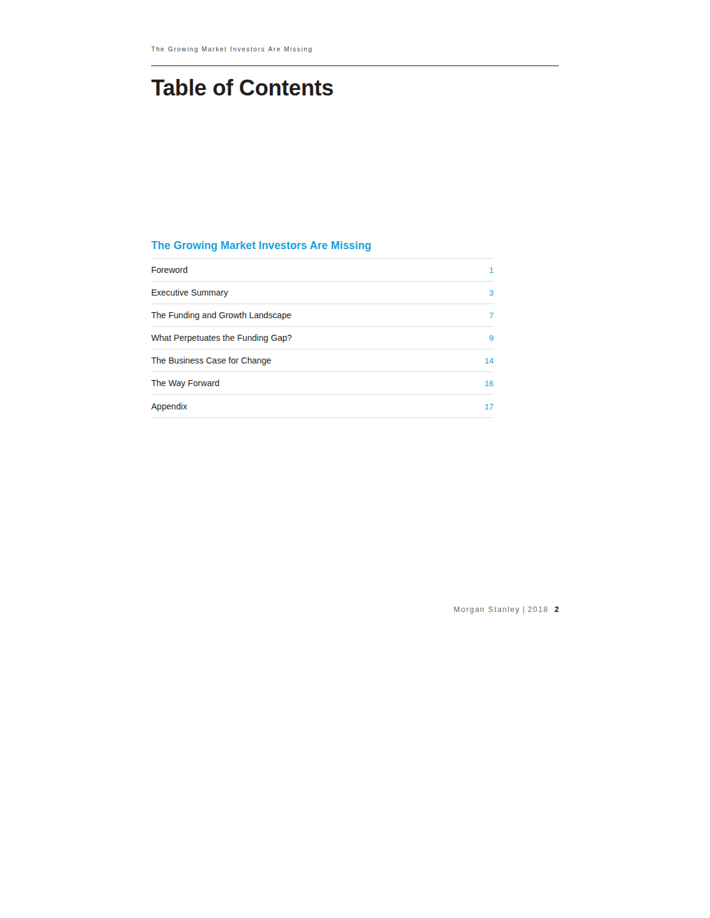The Growing Market Investors Are Missing
Table of Contents
The Growing Market Investors Are Missing
Foreword 1
Executive Summary 3
The Funding and Growth Landscape 7
What Perpetuates the Funding Gap?9
The Business Case for Change 14
The Way Forward 16
Appendix 17
Morgan Stanley|20182